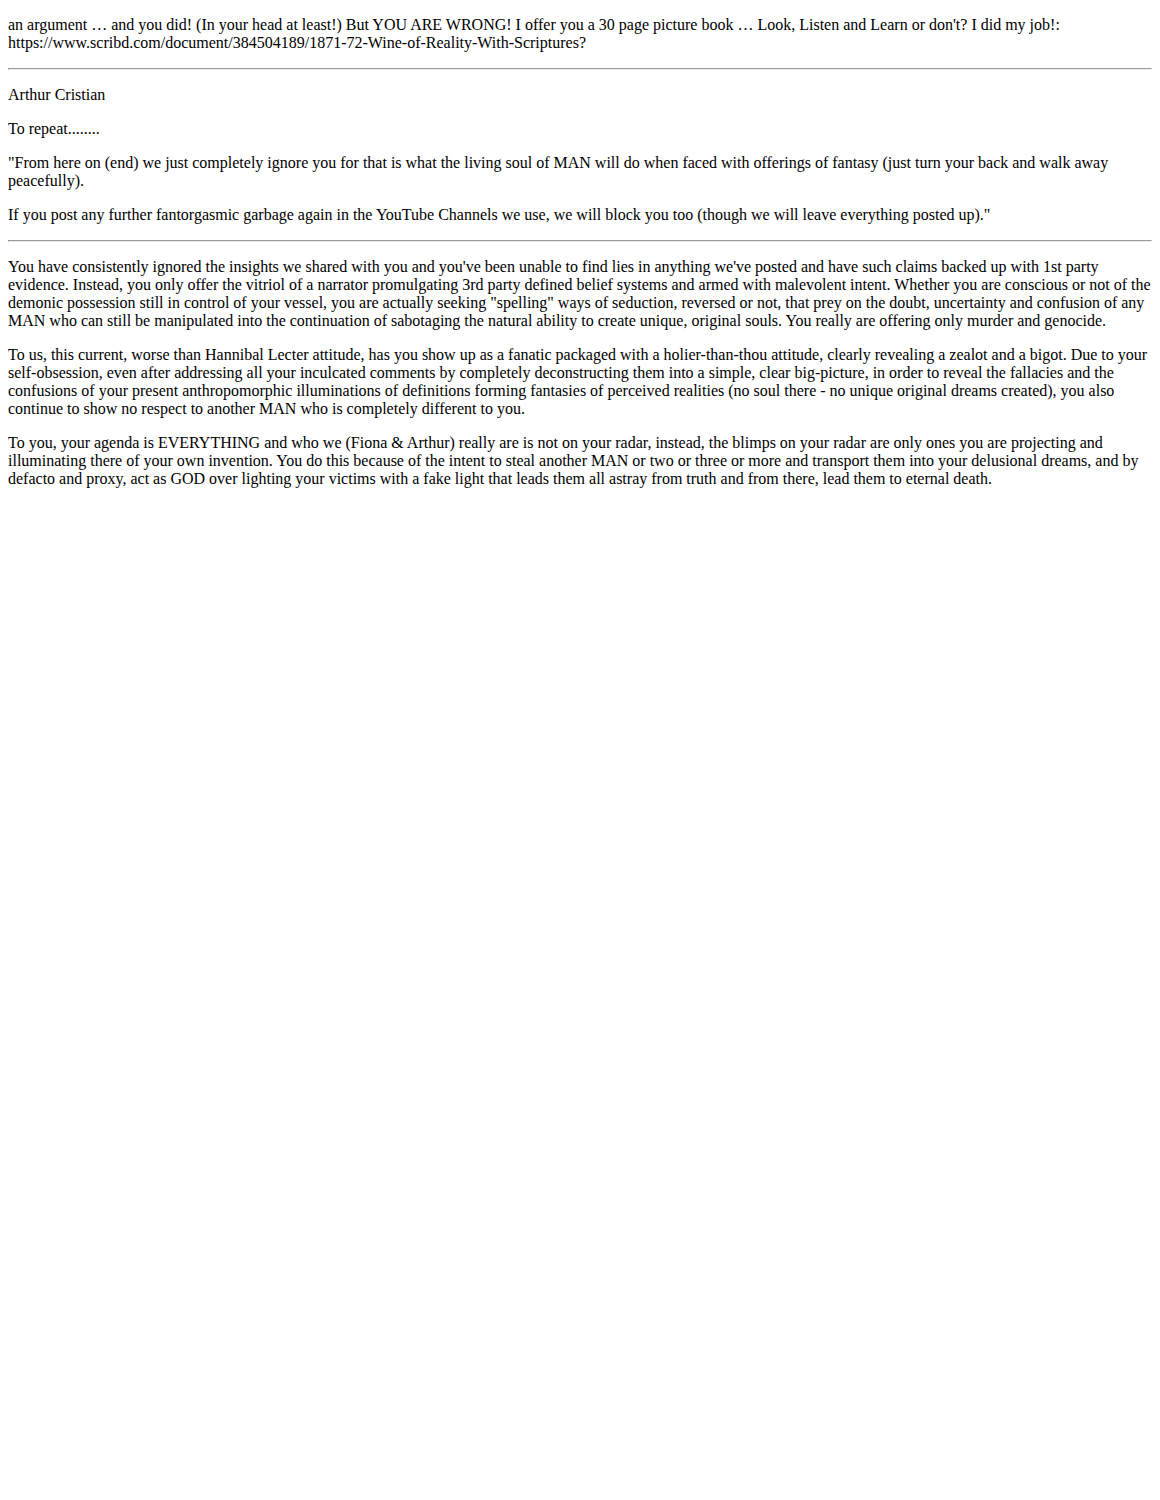an argument … and you did! (In your head at least!) But YOU ARE WRONG! I offer you a 30 page picture book … Look, Listen and Learn or don't? I did my job!: https://www.scribd.com/document/384504189/1871-72-Wine-of-Reality-With-Scriptures?
Arthur Cristian
To repeat........
"From here on (end) we just completely ignore you for that is what the living soul of MAN will do when faced with offerings of fantasy (just turn your back and walk away peacefully).
If you post any further fantorgasmic garbage again in the YouTube Channels we use, we will block you too (though we will leave everything posted up)."
You have consistently ignored the insights we shared with you and you've been unable to find lies in anything we've posted and have such claims backed up with 1st party evidence. Instead, you only offer the vitriol of a narrator promulgating 3rd party defined belief systems and armed with malevolent intent. Whether you are conscious or not of the demonic possession still in control of your vessel, you are actually seeking "spelling" ways of seduction, reversed or not, that prey on the doubt, uncertainty and confusion of any MAN who can still be manipulated into the continuation of sabotaging the natural ability to create unique, original souls. You really are offering only murder and genocide.
To us, this current, worse than Hannibal Lecter attitude, has you show up as a fanatic packaged with a holier-than-thou attitude, clearly revealing a zealot and a bigot. Due to your self-obsession, even after addressing all your inculcated comments by completely deconstructing them into a simple, clear big-picture, in order to reveal the fallacies and the confusions of your present anthropomorphic illuminations of definitions forming fantasies of perceived realities (no soul there - no unique original dreams created), you also continue to show no respect to another MAN who is completely different to you.
To you, your agenda is EVERYTHING and who we (Fiona & Arthur) really are is not on your radar, instead, the blimps on your radar are only ones you are projecting and illuminating there of your own invention. You do this because of the intent to steal another MAN or two or three or more and transport them into your delusional dreams, and by defacto and proxy, act as GOD over lighting your victims with a fake light that leads them all astray from truth and from there, lead them to eternal death.